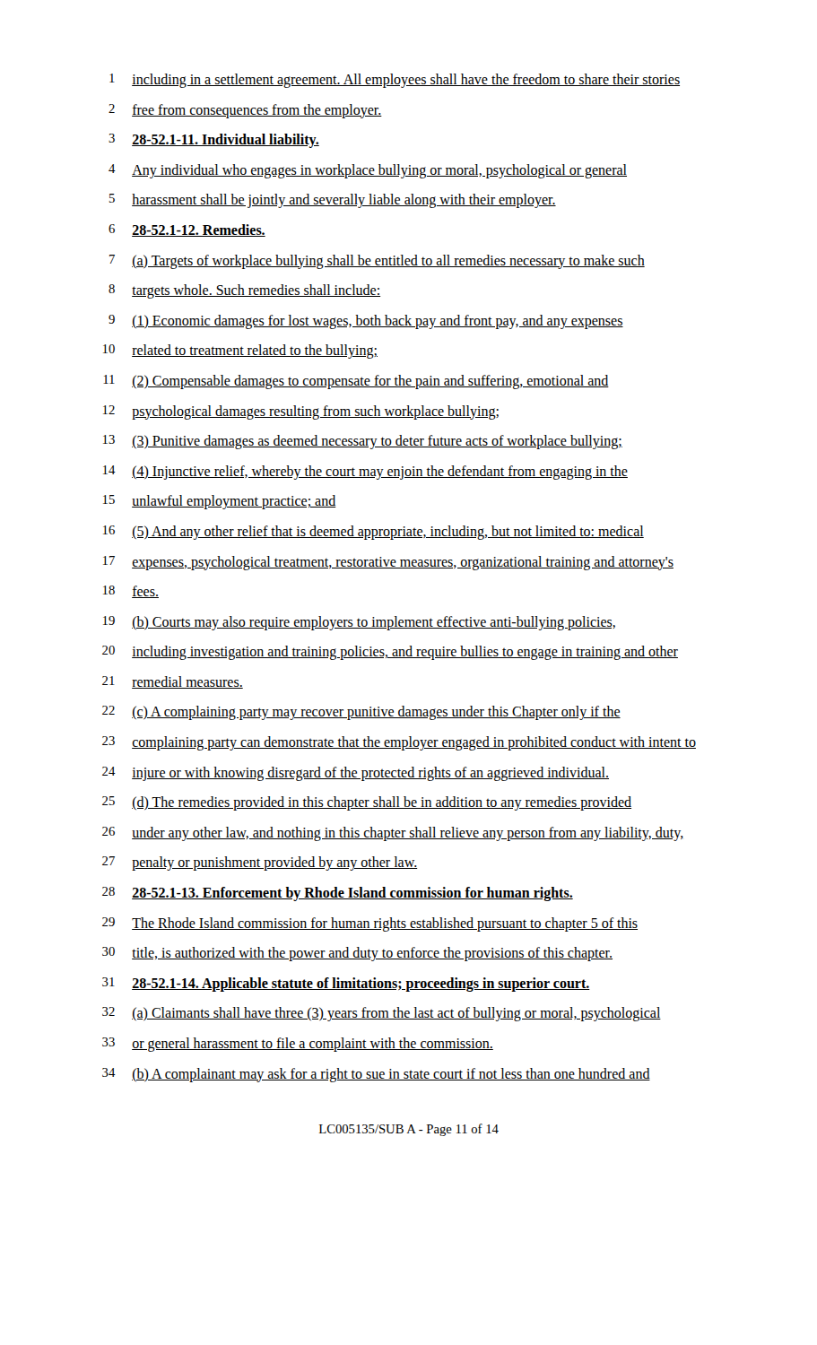including in a settlement agreement. All employees shall have the freedom to share their stories
free from consequences from the employer.
28-52.1-11. Individual liability.
Any individual who engages in workplace bullying or moral, psychological or general
harassment shall be jointly and severally liable along with their employer.
28-52.1-12. Remedies.
(a) Targets of workplace bullying shall be entitled to all remedies necessary to make such
targets whole. Such remedies shall include:
(1) Economic damages for lost wages, both back pay and front pay, and any expenses
related to treatment related to the bullying;
(2) Compensable damages to compensate for the pain and suffering, emotional and
psychological damages resulting from such workplace bullying;
(3) Punitive damages as deemed necessary to deter future acts of workplace bullying;
(4) Injunctive relief, whereby the court may enjoin the defendant from engaging in the
unlawful employment practice; and
(5) And any other relief that is deemed appropriate, including, but not limited to: medical
expenses, psychological treatment, restorative measures, organizational training and attorney's
fees.
(b) Courts may also require employers to implement effective anti-bullying policies,
including investigation and training policies, and require bullies to engage in training and other
remedial measures.
(c) A complaining party may recover punitive damages under this Chapter only if the
complaining party can demonstrate that the employer engaged in prohibited conduct with intent to
injure or with knowing disregard of the protected rights of an aggrieved individual.
(d) The remedies provided in this chapter shall be in addition to any remedies provided
under any other law, and nothing in this chapter shall relieve any person from any liability, duty,
penalty or punishment provided by any other law.
28-52.1-13. Enforcement by Rhode Island commission for human rights.
The Rhode Island commission for human rights established pursuant to chapter 5 of this
title, is authorized with the power and duty to enforce the provisions of this chapter.
28-52.1-14. Applicable statute of limitations; proceedings in superior court.
(a) Claimants shall have three (3) years from the last act of bullying or moral, psychological
or general harassment to file a complaint with the commission.
(b) A complainant may ask for a right to sue in state court if not less than one hundred and
LC005135/SUB A - Page 11 of 14